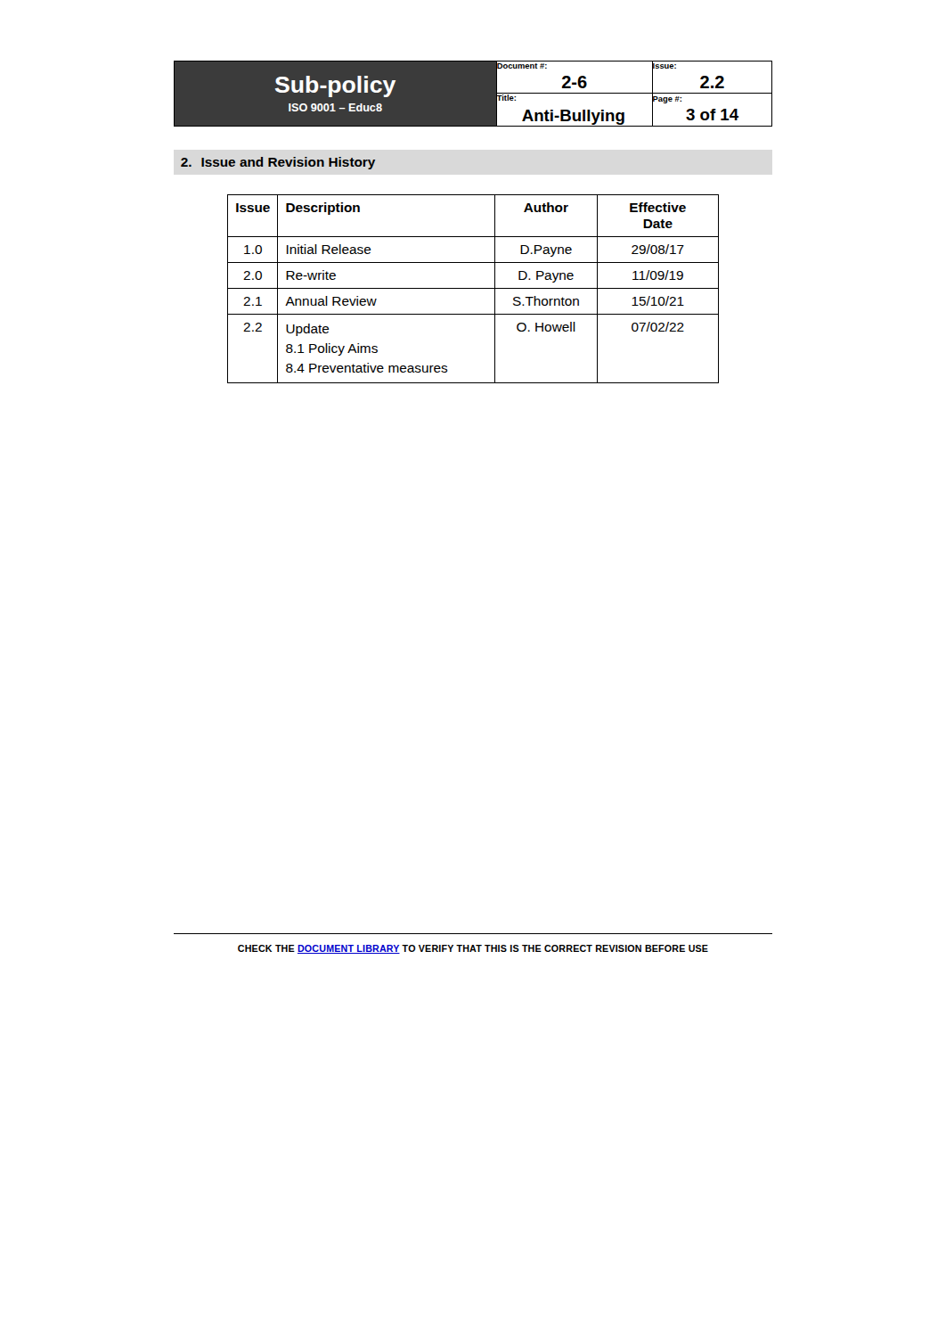| Sub-policy ISO 9001 – Educ8 | Document #: 2-6 | Issue: 2.2 |
| Title: Anti-Bullying | Page #: 3 of 14 |
2. Issue and Revision History
| Issue | Description | Author | Effective Date |
| --- | --- | --- | --- |
| 1.0 | Initial Release | D.Payne | 29/08/17 |
| 2.0 | Re-write | D. Payne | 11/09/19 |
| 2.1 | Annual Review | S.Thornton | 15/10/21 |
| 2.2 | Update 8.1 Policy Aims 8.4 Preventative measures | O. Howell | 07/02/22 |
CHECK THE DOCUMENT LIBRARY TO VERIFY THAT THIS IS THE CORRECT REVISION BEFORE USE